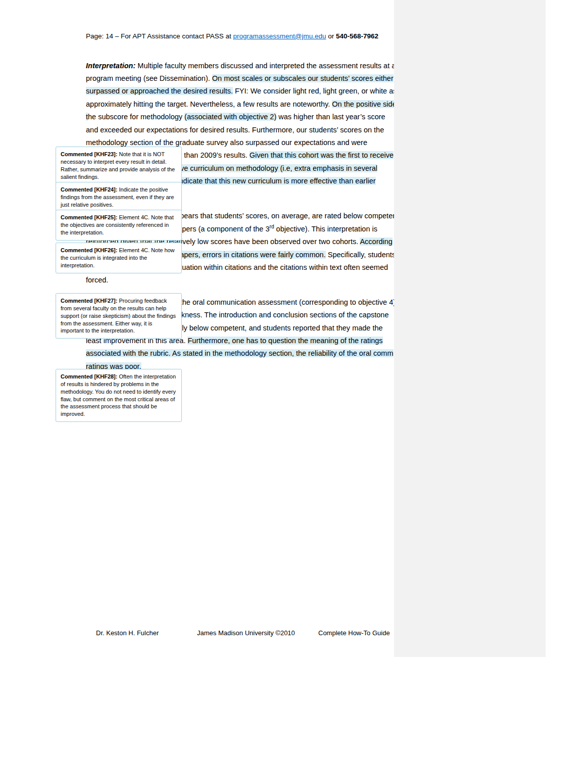Page: 14 – For APT Assistance contact PASS at programassessment@jmu.edu or 540-568-7962
Interpretation: Multiple faculty members discussed and interpreted the assessment results at a program meeting (see Dissemination). On most scales or subscales our students’ scores either surpassed or approached the desired results. FYI: We consider light red, light green, or white as approximately hitting the target. Nevertheless, a few results are noteworthy. On the positive side, the subscore for methodology (associated with objective 2) was higher than last year’s score and exceeded our expectations for desired results. Furthermore, our students’ scores on the methodology section of the graduate survey also surpassed our expectations and were statistically significantly better than 2009’s results. Given that this cohort was the first to receive a more deliberate and intensive curriculum on methodology (i.e, extra emphasis in several courses), these results may indicate that this new curriculum is more effective than earlier iterations.
Regarding weaknesses, it appears that students’ scores, on average, are rated below competent in using references in their papers (a component of the 3rd objective). This interpretation is reinforced given that the relatively low scores have been observed over two cohorts. According to the faculty who rated the papers, errors in citations were fairly common. Specifically, students failed to use the correct punctuation within citations and the citations within text often seemed forced.
Additionally, performance on the oral communication assessment (corresponding to objective 4) appears to be an area of weakness. The introduction and conclusion sections of the capstone presentation were rated slightly below competent, and students reported that they made the least improvement in this area. Furthermore, one has to question the meaning of the ratings associated with the rubric. As stated in the methodology section, the reliability of the oral comm ratings was poor.
Commented [KHF23]: Note that it is NOT necessary to interpret every result in detail. Rather, summarize and provide analysis of the salient findings.
Commented [KHF24]: Indicate the positive findings from the assessment, even if they are just relative positives.
Commented [KHF25]: Element 4C. Note that the objectives are consistently referenced in the interpretation.
Commented [KHF26]: Element 4C. Note how the curriculum is integrated into the interpretation.
Commented [KHF27]: Procuring feedback from several faculty on the results can help support (or raise skepticism) about the findings from the assessment. Either way, it is important to the interpretation.
Commented [KHF28]: Often the interpretation of results is hindered by problems in the methodology. You do not need to identify every flaw, but comment on the most critical areas of the assessment process that should be improved.
Dr. Keston H. Fulcher James Madison University ©2010 Complete How-To Guide